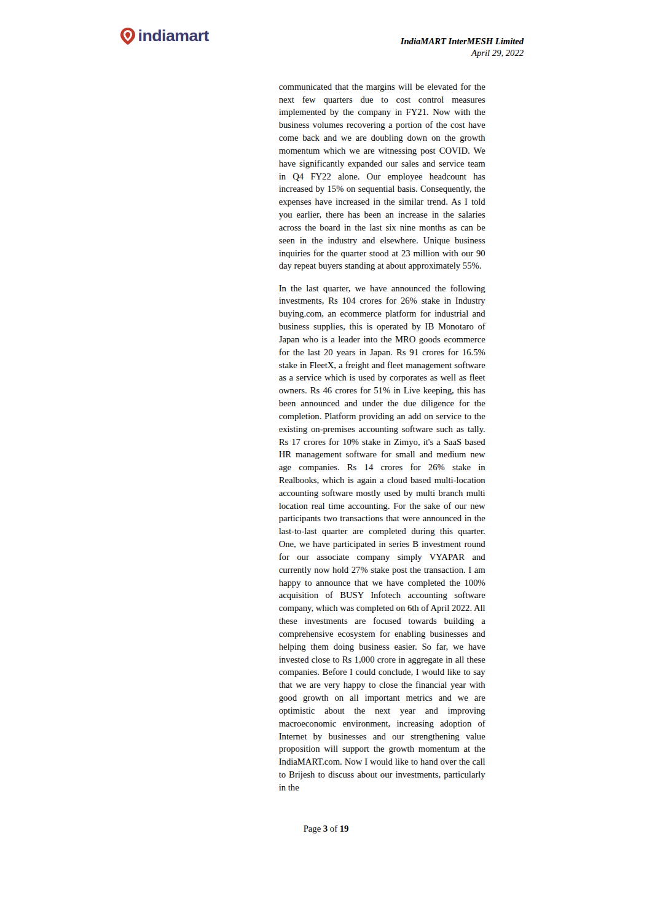indiamart
IndiaMART InterMESH Limited
April 29, 2022
communicated that the margins will be elevated for the next few quarters due to cost control measures implemented by the company in FY21. Now with the business volumes recovering a portion of the cost have come back and we are doubling down on the growth momentum which we are witnessing post COVID. We have significantly expanded our sales and service team in Q4 FY22 alone. Our employee headcount has increased by 15% on sequential basis. Consequently, the expenses have increased in the similar trend. As I told you earlier, there has been an increase in the salaries across the board in the last six nine months as can be seen in the industry and elsewhere. Unique business inquiries for the quarter stood at 23 million with our 90 day repeat buyers standing at about approximately 55%.
In the last quarter, we have announced the following investments, Rs 104 crores for 26% stake in Industry buying.com, an ecommerce platform for industrial and business supplies, this is operated by IB Monotaro of Japan who is a leader into the MRO goods ecommerce for the last 20 years in Japan. Rs 91 crores for 16.5% stake in FleetX, a freight and fleet management software as a service which is used by corporates as well as fleet owners. Rs 46 crores for 51% in Live keeping, this has been announced and under the due diligence for the completion. Platform providing an add on service to the existing on-premises accounting software such as tally. Rs 17 crores for 10% stake in Zimyo, it's a SaaS based HR management software for small and medium new age companies. Rs 14 crores for 26% stake in Realbooks, which is again a cloud based multi-location accounting software mostly used by multi branch multi location real time accounting. For the sake of our new participants two transactions that were announced in the last-to-last quarter are completed during this quarter. One, we have participated in series B investment round for our associate company simply VYAPAR and currently now hold 27% stake post the transaction. I am happy to announce that we have completed the 100% acquisition of BUSY Infotech accounting software company, which was completed on 6th of April 2022. All these investments are focused towards building a comprehensive ecosystem for enabling businesses and helping them doing business easier. So far, we have invested close to Rs 1,000 crore in aggregate in all these companies. Before I could conclude, I would like to say that we are very happy to close the financial year with good growth on all important metrics and we are optimistic about the next year and improving macroeconomic environment, increasing adoption of Internet by businesses and our strengthening value proposition will support the growth momentum at the IndiaMART.com. Now I would like to hand over the call to Brijesh to discuss about our investments, particularly in the
Page 3 of 19